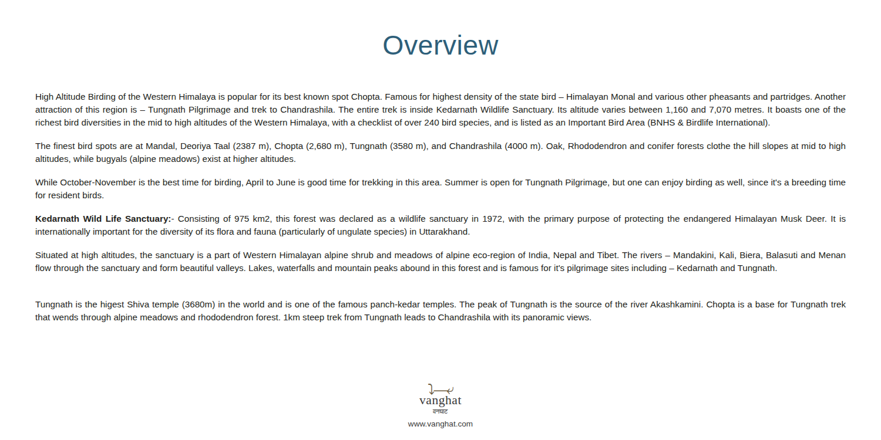Overview
High Altitude Birding of the Western Himalaya is popular for its best known spot Chopta. Famous for highest density of the state bird – Himalayan Monal and various other pheasants and partridges. Another attraction of this region is – Tungnath Pilgrimage and trek to Chandrashila. The entire trek is inside Kedarnath Wildlife Sanctuary. Its altitude varies between 1,160 and 7,070 metres. It boasts one of the richest bird diversities in the mid to high altitudes of the Western Himalaya, with a checklist of over 240 bird species, and is listed as an Important Bird Area (BNHS & Birdlife International).
The finest bird spots are at Mandal, Deoriya Taal (2387 m), Chopta (2,680 m), Tungnath (3580 m), and Chandrashila (4000 m). Oak, Rhododendron and conifer forests clothe the hill slopes at mid to high altitudes, while bugyals (alpine meadows) exist at higher altitudes.
While October-November is the best time for birding, April to June is good time for trekking in this area. Summer is open for Tungnath Pilgrimage, but one can enjoy birding as well, since it's a breeding time for resident birds.
Kedarnath Wild Life Sanctuary:- Consisting of 975 km2, this forest was declared as a wildlife sanctuary in 1972, with the primary purpose of protecting the endangered Himalayan Musk Deer. It is internationally important for the diversity of its flora and fauna (particularly of ungulate species) in Uttarakhand.
Situated at high altitudes, the sanctuary is a part of Western Himalayan alpine shrub and meadows of alpine eco-region of India, Nepal and Tibet. The rivers – Mandakini, Kali, Biera, Balasuti and Menan flow through the sanctuary and form beautiful valleys. Lakes, waterfalls and mountain peaks abound in this forest and is famous for it's pilgrimage sites including – Kedarnath and Tungnath.
Tungnath is the higest Shiva temple (3680m) in the world and is one of the famous panch-kedar temples. The peak of Tungnath is the source of the river Akashkamini. Chopta is a base for Tungnath trek that wends through alpine meadows and rhododendron forest. 1km steep trek from Tungnath leads to Chandrashila with its panoramic views.
⤵—⤶
vanghat
वनघाट
www.vanghat.com